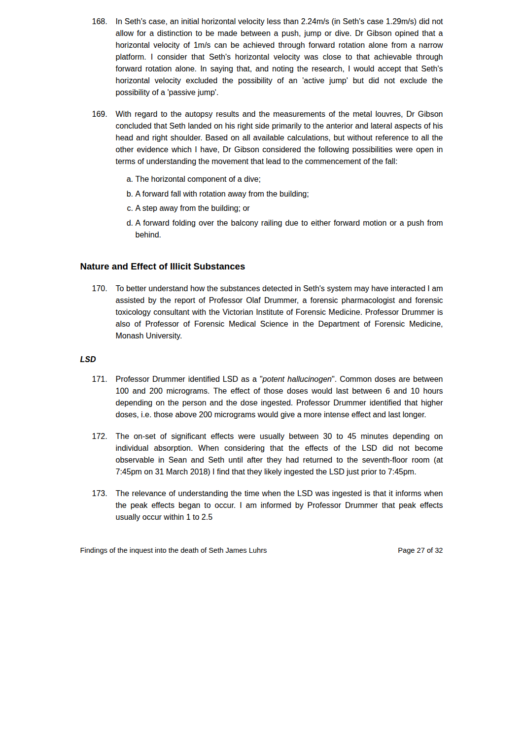168.
In Seth's case, an initial horizontal velocity less than 2.24m/s (in Seth's case 1.29m/s) did not allow for a distinction to be made between a push, jump or dive. Dr Gibson opined that a horizontal velocity of 1m/s can be achieved through forward rotation alone from a narrow platform. I consider that Seth's horizontal velocity was close to that achievable through forward rotation alone. In saying that, and noting the research, I would accept that Seth's horizontal velocity excluded the possibility of an 'active jump' but did not exclude the possibility of a 'passive jump'.
169.
With regard to the autopsy results and the measurements of the metal louvres, Dr Gibson concluded that Seth landed on his right side primarily to the anterior and lateral aspects of his head and right shoulder. Based on all available calculations, but without reference to all the other evidence which I have, Dr Gibson considered the following possibilities were open in terms of understanding the movement that lead to the commencement of the fall:
The horizontal component of a dive;
A forward fall with rotation away from the building;
A step away from the building; or
A forward folding over the balcony railing due to either forward motion or a push from behind.
Nature and Effect of Illicit Substances
170.
To better understand how the substances detected in Seth's system may have interacted I am assisted by the report of Professor Olaf Drummer, a forensic pharmacologist and forensic toxicology consultant with the Victorian Institute of Forensic Medicine. Professor Drummer is also of Professor of Forensic Medical Science in the Department of Forensic Medicine, Monash University.
LSD
171.
Professor Drummer identified LSD as a "potent hallucinogen". Common doses are between 100 and 200 micrograms. The effect of those doses would last between 6 and 10 hours depending on the person and the dose ingested. Professor Drummer identified that higher doses, i.e. those above 200 micrograms would give a more intense effect and last longer.
172.
The on-set of significant effects were usually between 30 to 45 minutes depending on individual absorption. When considering that the effects of the LSD did not become observable in Sean and Seth until after they had returned to the seventh-floor room (at 7:45pm on 31 March 2018) I find that they likely ingested the LSD just prior to 7:45pm.
173.
The relevance of understanding the time when the LSD was ingested is that it informs when the peak effects began to occur. I am informed by Professor Drummer that peak effects usually occur within 1 to 2.5
Findings of the inquest into the death of Seth James Luhrs Page 27 of 32